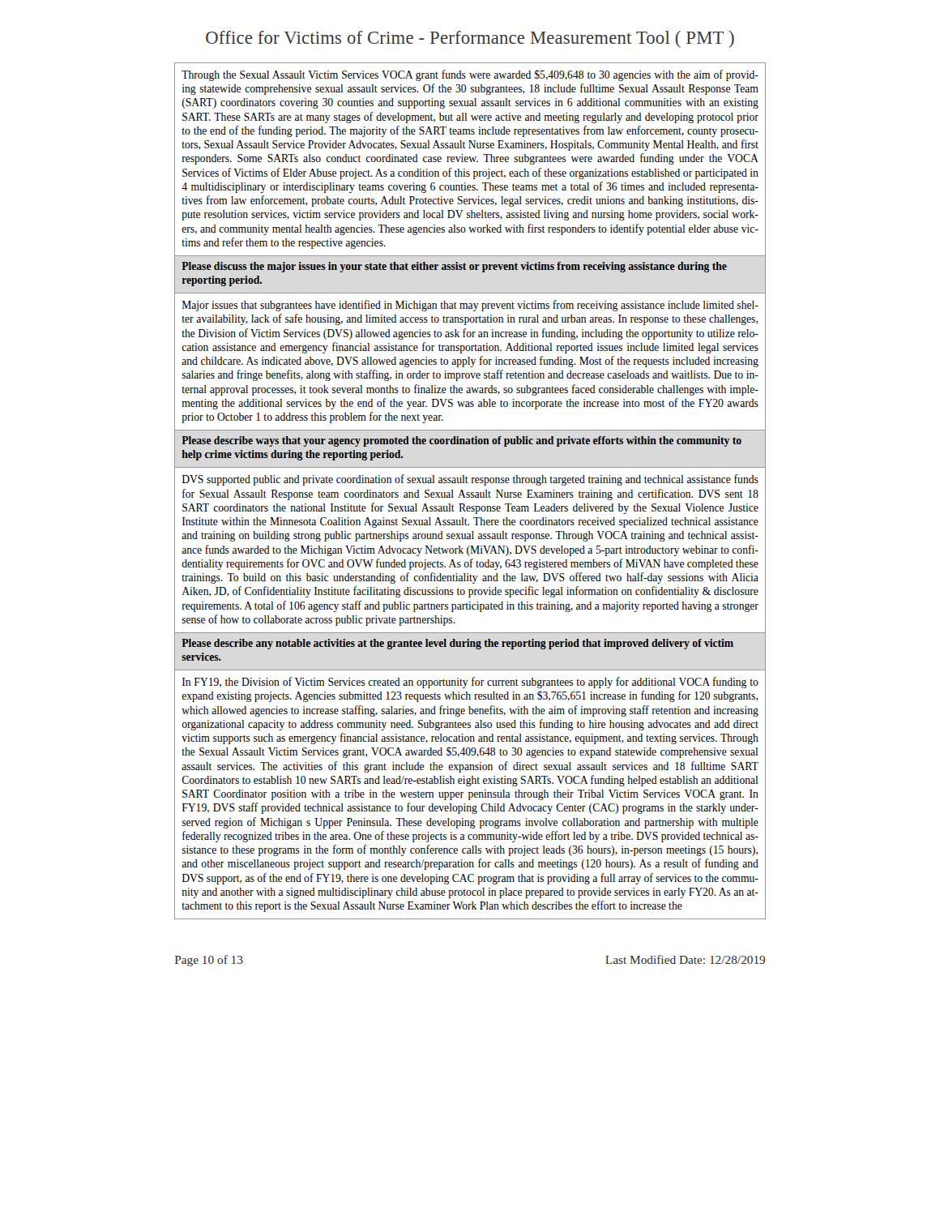Office for Victims of Crime - Performance Measurement Tool ( PMT )
Through the Sexual Assault Victim Services VOCA grant funds were awarded $5,409,648 to 30 agencies with the aim of providing statewide comprehensive sexual assault services. Of the 30 subgrantees, 18 include fulltime Sexual Assault Response Team (SART) coordinators covering 30 counties and supporting sexual assault services in 6 additional communities with an existing SART. These SARTs are at many stages of development, but all were active and meeting regularly and developing protocol prior to the end of the funding period. The majority of the SART teams include representatives from law enforcement, county prosecutors, Sexual Assault Service Provider Advocates, Sexual Assault Nurse Examiners, Hospitals, Community Mental Health, and first responders. Some SARTs also conduct coordinated case review. Three subgrantees were awarded funding under the VOCA Services of Victims of Elder Abuse project. As a condition of this project, each of these organizations established or participated in 4 multidisciplinary or interdisciplinary teams covering 6 counties. These teams met a total of 36 times and included representatives from law enforcement, probate courts, Adult Protective Services, legal services, credit unions and banking institutions, dispute resolution services, victim service providers and local DV shelters, assisted living and nursing home providers, social workers, and community mental health agencies. These agencies also worked with first responders to identify potential elder abuse victims and refer them to the respective agencies.
Please discuss the major issues in your state that either assist or prevent victims from receiving assistance during the reporting period.
Major issues that subgrantees have identified in Michigan that may prevent victims from receiving assistance include limited shelter availability, lack of safe housing, and limited access to transportation in rural and urban areas. In response to these challenges, the Division of Victim Services (DVS) allowed agencies to ask for an increase in funding, including the opportunity to utilize relocation assistance and emergency financial assistance for transportation. Additional reported issues include limited legal services and childcare. As indicated above, DVS allowed agencies to apply for increased funding. Most of the requests included increasing salaries and fringe benefits, along with staffing, in order to improve staff retention and decrease caseloads and waitlists. Due to internal approval processes, it took several months to finalize the awards, so subgrantees faced considerable challenges with implementing the additional services by the end of the year. DVS was able to incorporate the increase into most of the FY20 awards prior to October 1 to address this problem for the next year.
Please describe ways that your agency promoted the coordination of public and private efforts within the community to help crime victims during the reporting period.
DVS supported public and private coordination of sexual assault response through targeted training and technical assistance funds for Sexual Assault Response team coordinators and Sexual Assault Nurse Examiners training and certification. DVS sent 18 SART coordinators the national Institute for Sexual Assault Response Team Leaders delivered by the Sexual Violence Justice Institute within the Minnesota Coalition Against Sexual Assault. There the coordinators received specialized technical assistance and training on building strong public partnerships around sexual assault response. Through VOCA training and technical assistance funds awarded to the Michigan Victim Advocacy Network (MiVAN), DVS developed a 5-part introductory webinar to confidentiality requirements for OVC and OVW funded projects. As of today, 643 registered members of MiVAN have completed these trainings. To build on this basic understanding of confidentiality and the law, DVS offered two half-day sessions with Alicia Aiken, JD, of Confidentiality Institute facilitating discussions to provide specific legal information on confidentiality & disclosure requirements. A total of 106 agency staff and public partners participated in this training, and a majority reported having a stronger sense of how to collaborate across public private partnerships.
Please describe any notable activities at the grantee level during the reporting period that improved delivery of victim services.
In FY19, the Division of Victim Services created an opportunity for current subgrantees to apply for additional VOCA funding to expand existing projects. Agencies submitted 123 requests which resulted in an $3,765,651 increase in funding for 120 subgrants, which allowed agencies to increase staffing, salaries, and fringe benefits, with the aim of improving staff retention and increasing organizational capacity to address community need. Subgrantees also used this funding to hire housing advocates and add direct victim supports such as emergency financial assistance, relocation and rental assistance, equipment, and texting services. Through the Sexual Assault Victim Services grant, VOCA awarded $5,409,648 to 30 agencies to expand statewide comprehensive sexual assault services. The activities of this grant include the expansion of direct sexual assault services and 18 fulltime SART Coordinators to establish 10 new SARTs and lead/re-establish eight existing SARTs. VOCA funding helped establish an additional SART Coordinator position with a tribe in the western upper peninsula through their Tribal Victim Services VOCA grant. In FY19, DVS staff provided technical assistance to four developing Child Advocacy Center (CAC) programs in the starkly underserved region of Michigan s Upper Peninsula. These developing programs involve collaboration and partnership with multiple federally recognized tribes in the area. One of these projects is a community-wide effort led by a tribe. DVS provided technical assistance to these programs in the form of monthly conference calls with project leads (36 hours), in-person meetings (15 hours), and other miscellaneous project support and research/preparation for calls and meetings (120 hours). As a result of funding and DVS support, as of the end of FY19, there is one developing CAC program that is providing a full array of services to the community and another with a signed multidisciplinary child abuse protocol in place prepared to provide services in early FY20. As an attachment to this report is the Sexual Assault Nurse Examiner Work Plan which describes the effort to increase the
Page 10 of 13
Last Modified Date: 12/28/2019